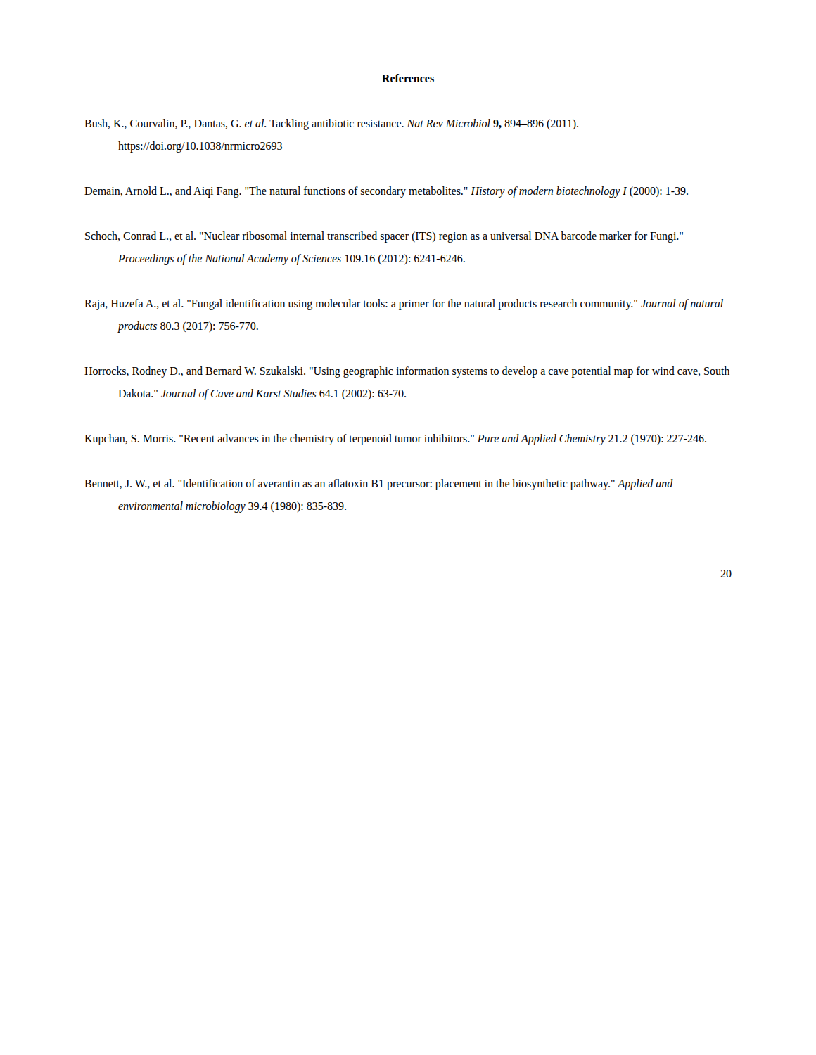References
Bush, K., Courvalin, P., Dantas, G. et al. Tackling antibiotic resistance. Nat Rev Microbiol 9, 894–896 (2011). https://doi.org/10.1038/nrmicro2693
Demain, Arnold L., and Aiqi Fang. "The natural functions of secondary metabolites." History of modern biotechnology I (2000): 1-39.
Schoch, Conrad L., et al. "Nuclear ribosomal internal transcribed spacer (ITS) region as a universal DNA barcode marker for Fungi." Proceedings of the National Academy of Sciences 109.16 (2012): 6241-6246.
Raja, Huzefa A., et al. "Fungal identification using molecular tools: a primer for the natural products research community." Journal of natural products 80.3 (2017): 756-770.
Horrocks, Rodney D., and Bernard W. Szukalski. "Using geographic information systems to develop a cave potential map for wind cave, South Dakota." Journal of Cave and Karst Studies 64.1 (2002): 63-70.
Kupchan, S. Morris. "Recent advances in the chemistry of terpenoid tumor inhibitors." Pure and Applied Chemistry 21.2 (1970): 227-246.
Bennett, J. W., et al. "Identification of averantin as an aflatoxin B1 precursor: placement in the biosynthetic pathway." Applied and environmental microbiology 39.4 (1980): 835-839.
20